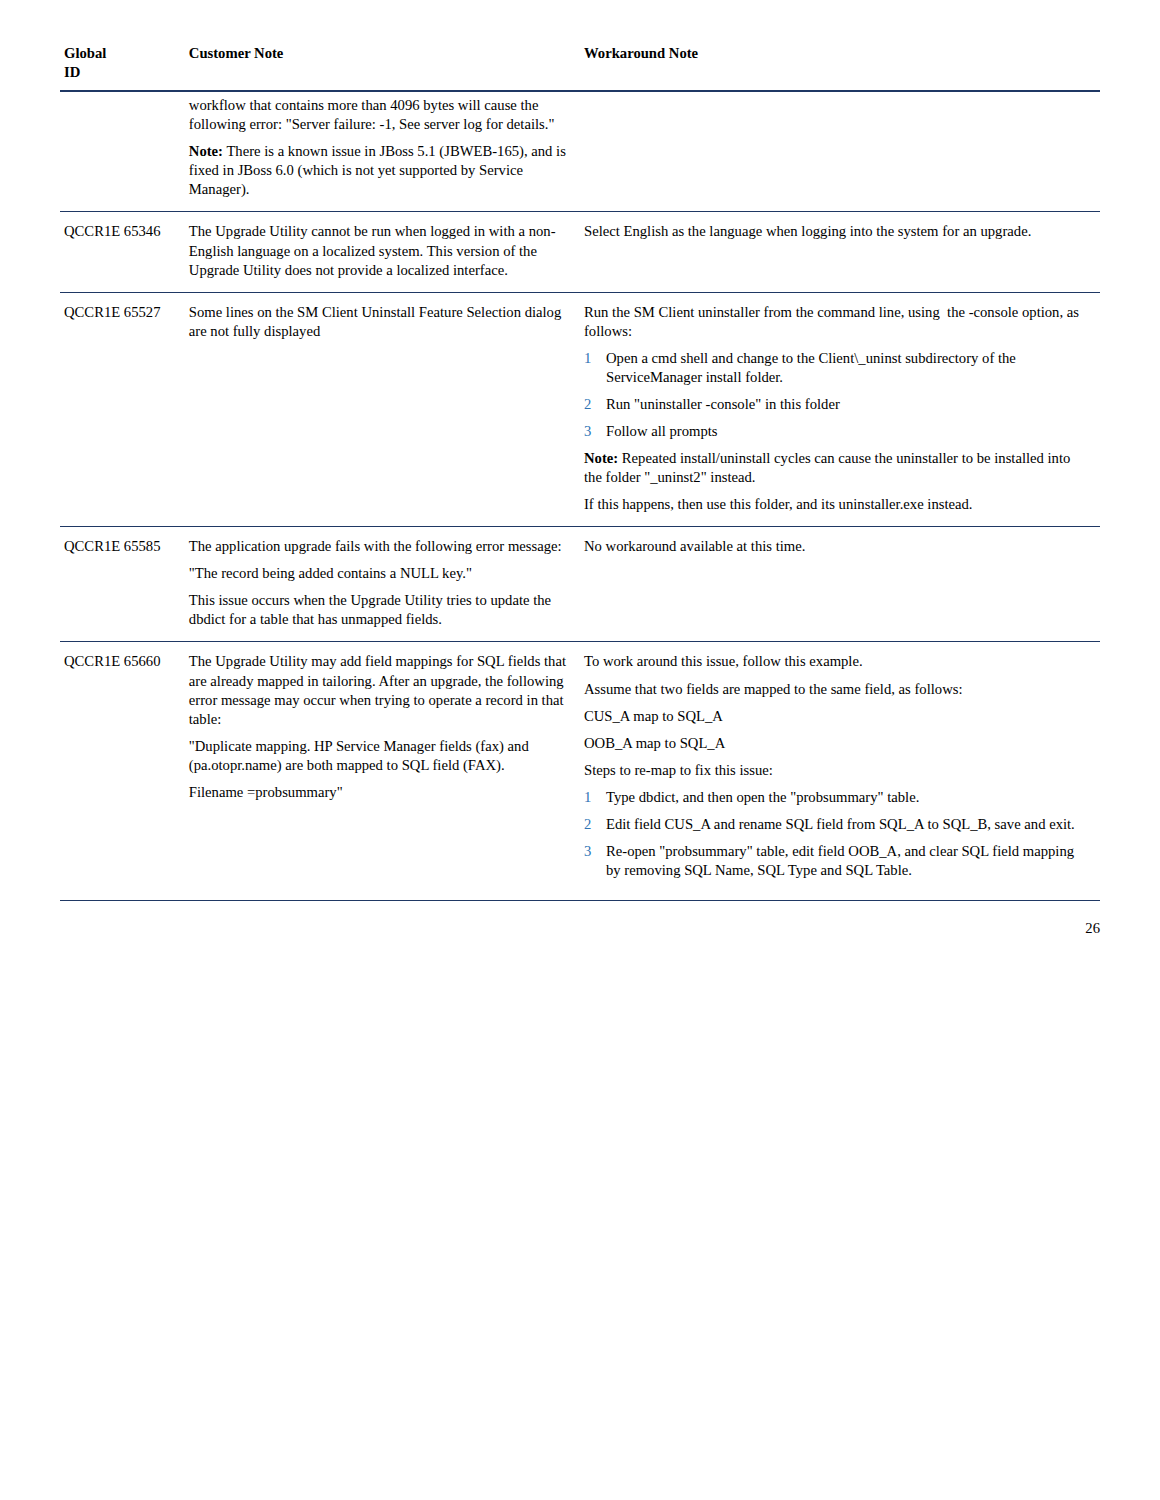| Global ID | Customer Note | Workaround Note |
| --- | --- | --- |
| | workflow that contains more than 4096 bytes will cause the following error: "Server failure: -1, See server log for details." Note: There is a known issue in JBoss 5.1 (JBWEB-165), and is fixed in JBoss 6.0 (which is not yet supported by Service Manager). | |
| QCCR1E 65346 | The Upgrade Utility cannot be run when logged in with a non-English language on a localized system. This version of the Upgrade Utility does not provide a localized interface. | Select English as the language when logging into the system for an upgrade. |
| QCCR1E 65527 | Some lines on the SM Client Uninstall Feature Selection dialog are not fully displayed | Run the SM Client uninstaller from the command line, using the -console option, as follows: 1 Open a cmd shell and change to the Client\_uninst subdirectory of the ServiceManager install folder. 2 Run "uninstaller -console" in this folder 3 Follow all prompts Note: Repeated install/uninstall cycles can cause the uninstaller to be installed into the folder "_uninst2" instead. If this happens, then use this folder, and its uninstaller.exe instead. |
| QCCR1E 65585 | The application upgrade fails with the following error message: "The record being added contains a NULL key." This issue occurs when the Upgrade Utility tries to update the dbdict for a table that has unmapped fields. | No workaround available at this time. |
| QCCR1E 65660 | The Upgrade Utility may add field mappings for SQL fields that are already mapped in tailoring. After an upgrade, the following error message may occur when trying to operate a record in that table: "Duplicate mapping. HP Service Manager fields (fax) and (pa.otopr.name) are both mapped to SQL field (FAX). Filename =probsummary" | To work around this issue, follow this example. Assume that two fields are mapped to the same field, as follows: CUS_A map to SQL_A OOB_A map to SQL_A Steps to re-map to fix this issue: 1 Type dbdict, and then open the "probsummary" table. 2 Edit field CUS_A and rename SQL field from SQL_A to SQL_B, save and exit. 3 Re-open "probsummary" table, edit field OOB_A, and clear SQL field mapping by removing SQL Name, SQL Type and SQL Table. |
26